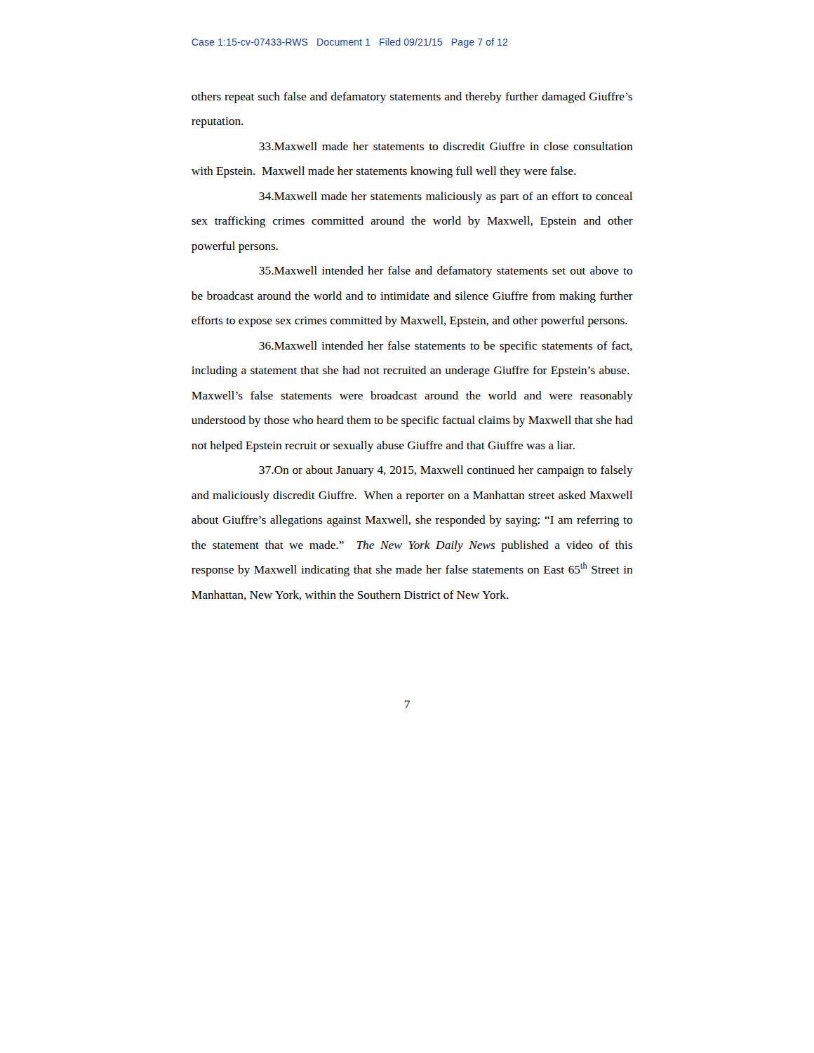Case 1:15-cv-07433-RWS Document 1 Filed 09/21/15 Page 7 of 12
others repeat such false and defamatory statements and thereby further damaged Giuffre’s reputation.
33. Maxwell made her statements to discredit Giuffre in close consultation with Epstein. Maxwell made her statements knowing full well they were false.
34. Maxwell made her statements maliciously as part of an effort to conceal sex trafficking crimes committed around the world by Maxwell, Epstein and other powerful persons.
35. Maxwell intended her false and defamatory statements set out above to be broadcast around the world and to intimidate and silence Giuffre from making further efforts to expose sex crimes committed by Maxwell, Epstein, and other powerful persons.
36. Maxwell intended her false statements to be specific statements of fact, including a statement that she had not recruited an underage Giuffre for Epstein’s abuse. Maxwell’s false statements were broadcast around the world and were reasonably understood by those who heard them to be specific factual claims by Maxwell that she had not helped Epstein recruit or sexually abuse Giuffre and that Giuffre was a liar.
37. On or about January 4, 2015, Maxwell continued her campaign to falsely and maliciously discredit Giuffre. When a reporter on a Manhattan street asked Maxwell about Giuffre’s allegations against Maxwell, she responded by saying: “I am referring to the statement that we made.” The New York Daily News published a video of this response by Maxwell indicating that she made her false statements on East 65th Street in Manhattan, New York, within the Southern District of New York.
7